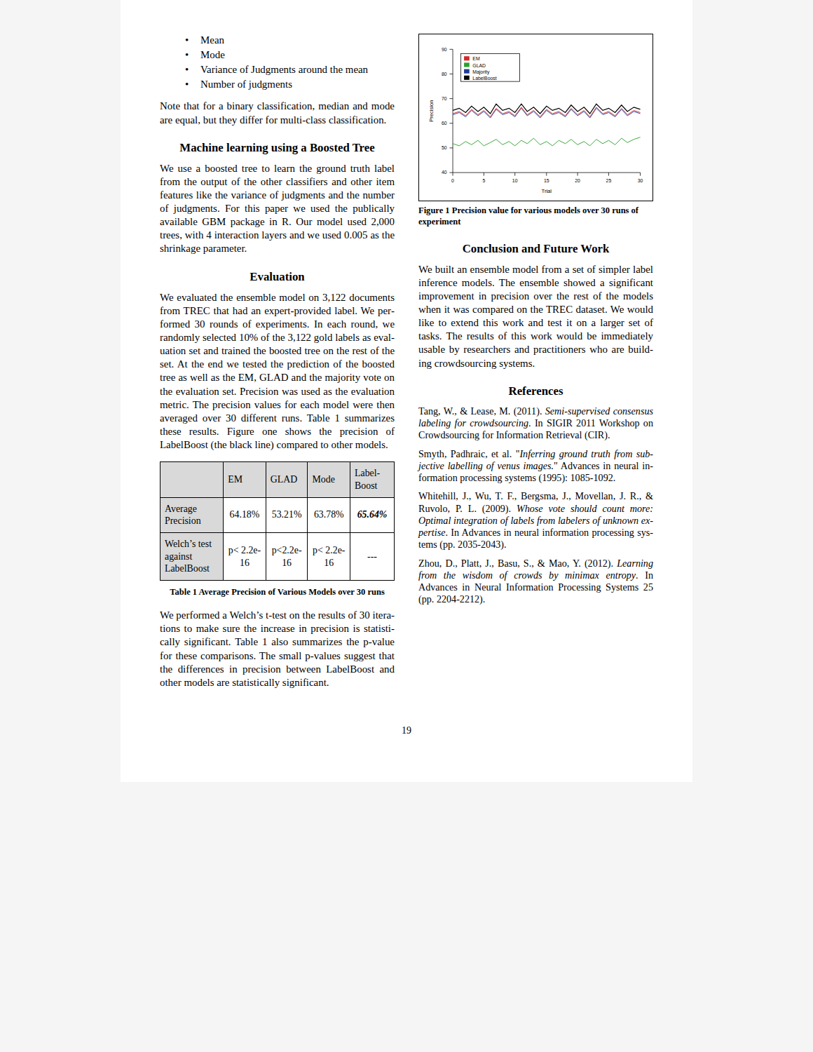Mean
Mode
Variance of Judgments around the mean
Number of judgments
Note that for a binary classification, median and mode are equal, but they differ for multi-class classification.
Machine learning using a Boosted Tree
We use a boosted tree to learn the ground truth label from the output of the other classifiers and other item features like the variance of judgments and the number of judgments. For this paper we used the publically available GBM package in R. Our model used 2,000 trees, with 4 interaction layers and we used 0.005 as the shrinkage parameter.
Evaluation
We evaluated the ensemble model on 3,122 documents from TREC that had an expert-provided label. We performed 30 rounds of experiments. In each round, we randomly selected 10% of the 3,122 gold labels as evaluation set and trained the boosted tree on the rest of the set. At the end we tested the prediction of the boosted tree as well as the EM, GLAD and the majority vote on the evaluation set. Precision was used as the evaluation metric. The precision values for each model were then averaged over 30 different runs. Table 1 summarizes these results. Figure one shows the precision of LabelBoost (the black line) compared to other models.
| | EM | GLAD | Mode | Label-Boost |
| --- | --- | --- | --- | --- |
| Average Precision | 64.18% | 53.21% | 63.78% | 65.64% |
| Welch’s test against LabelBoost | p< 2.2e-16 | p<2.2e-16 | p< 2.2e-16 | --- |
Table 1 Average Precision of Various Models over 30 runs
We performed a Welch’s t-test on the results of 30 iterations to make sure the increase in precision is statistically significant. Table 1 also summarizes the p-value for these comparisons. The small p-values suggest that the differences in precision between LabelBoost and other models are statistically significant.
40 50 60 70 80 90 0 5 10 15 20 25 30 Trial Precision EM GLAD Majority LabelBoost
Figure 1 Precision value for various models over 30 runs of experiment
Conclusion and Future Work
We built an ensemble model from a set of simpler label inference models. The ensemble showed a significant improvement in precision over the rest of the models when it was compared on the TREC dataset. We would like to extend this work and test it on a larger set of tasks. The results of this work would be immediately usable by researchers and practitioners who are building crowdsourcing systems.
References
Tang, W., & Lease, M. (2011). Semi-supervised consensus labeling for crowdsourcing. In SIGIR 2011 Workshop on Crowdsourcing for Information Retrieval (CIR).
Smyth, Padhraic, et al. "Inferring ground truth from subjective labelling of venus images." Advances in neural information processing systems (1995): 1085-1092.
Whitehill, J., Wu, T. F., Bergsma, J., Movellan, J. R., & Ruvolo, P. L. (2009). Whose vote should count more: Optimal integration of labels from labelers of unknown expertise. In Advances in neural information processing systems (pp. 2035-2043).
Zhou, D., Platt, J., Basu, S., & Mao, Y. (2012). Learning from the wisdom of crowds by minimax entropy. In Advances in Neural Information Processing Systems 25 (pp. 2204-2212).
19